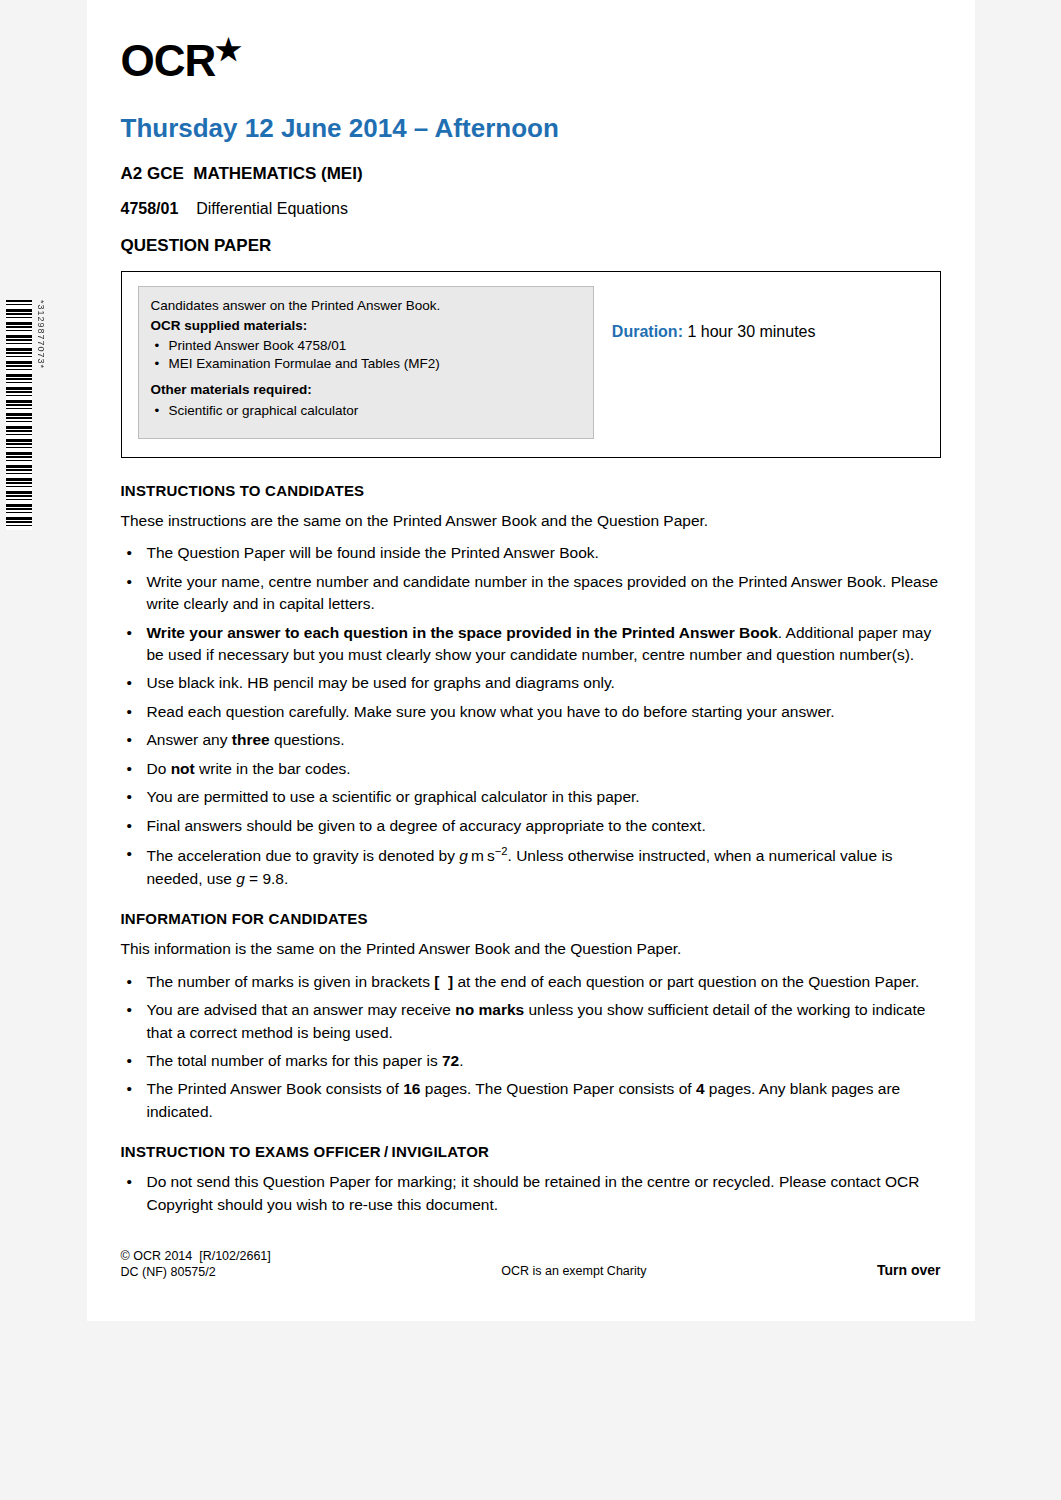*3129877073*
OCR★
Thursday 12 June 2014 – Afternoon
A2 GCE MATHEMATICS (MEI)
4758/01 Differential Equations
QUESTION PAPER
Candidates answer on the Printed Answer Book.
OCR supplied materials:
Printed Answer Book 4758/01
MEI Examination Formulae and Tables (MF2)
Other materials required:
Scientific or graphical calculator
Duration: 1 hour 30 minutes
INSTRUCTIONS TO CANDIDATES
These instructions are the same on the Printed Answer Book and the Question Paper.
The Question Paper will be found inside the Printed Answer Book.
Write your name, centre number and candidate number in the spaces provided on the Printed Answer Book. Please write clearly and in capital letters.
Write your answer to each question in the space provided in the Printed Answer Book. Additional paper may be used if necessary but you must clearly show your candidate number, centre number and question number(s).
Use black ink. HB pencil may be used for graphs and diagrams only.
Read each question carefully. Make sure you know what you have to do before starting your answer.
Answer any three questions.
Do not write in the bar codes.
You are permitted to use a scientific or graphical calculator in this paper.
Final answers should be given to a degree of accuracy appropriate to the context.
The acceleration due to gravity is denoted by g m s−2. Unless otherwise instructed, when a numerical value is needed, use g = 9.8.
INFORMATION FOR CANDIDATES
This information is the same on the Printed Answer Book and the Question Paper.
The number of marks is given in brackets [ ] at the end of each question or part question on the Question Paper.
You are advised that an answer may receive no marks unless you show sufficient detail of the working to indicate that a correct method is being used.
The total number of marks for this paper is 72.
The Printed Answer Book consists of 16 pages. The Question Paper consists of 4 pages. Any blank pages are indicated.
INSTRUCTION TO EXAMS OFFICER / INVIGILATOR
Do not send this Question Paper for marking; it should be retained in the centre or recycled. Please contact OCR Copyright should you wish to re-use this document.
© OCR 2014 [R/102/2661]
DC (NF) 80575/2
OCR is an exempt Charity
Turn over